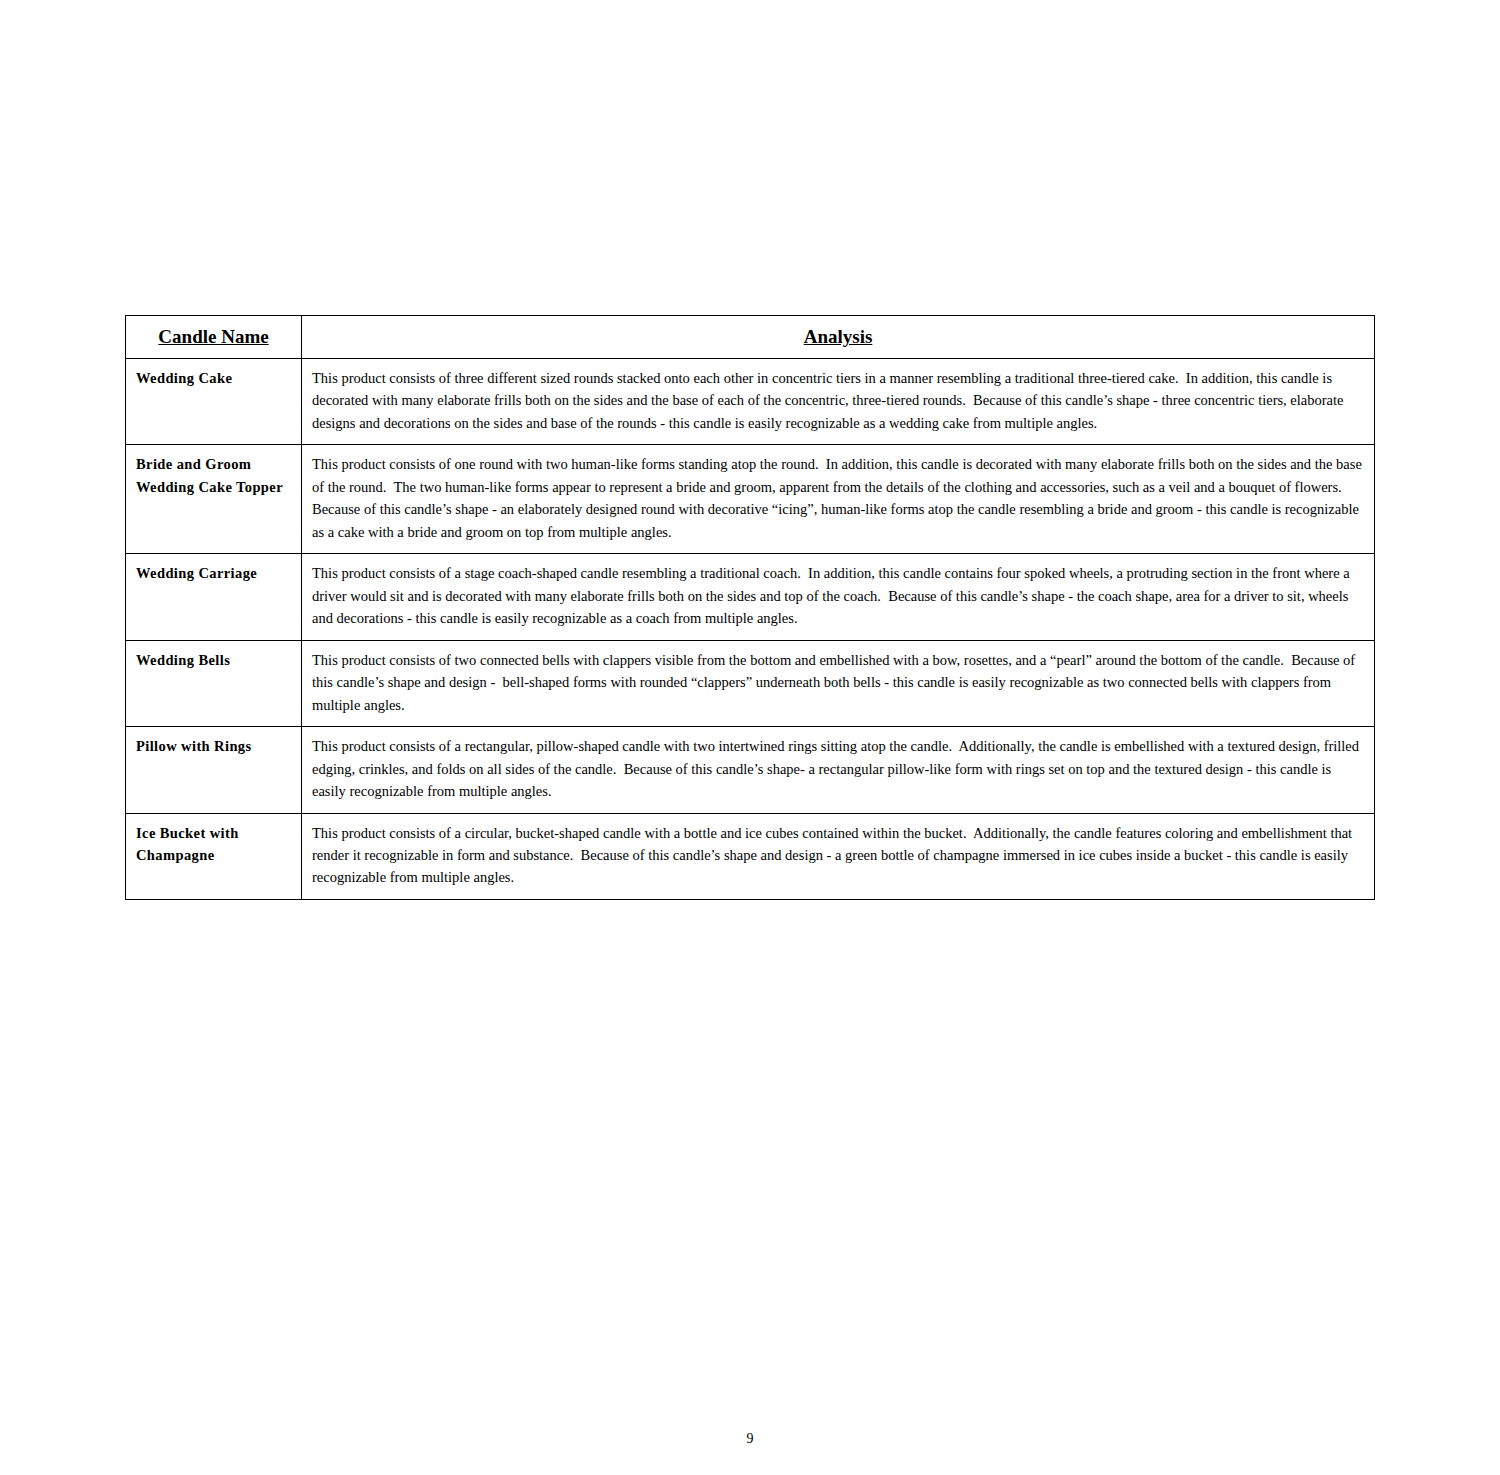| Candle Name | Analysis |
| --- | --- |
| Wedding Cake | This product consists of three different sized rounds stacked onto each other in concentric tiers in a manner resembling a traditional three-tiered cake. In addition, this candle is decorated with many elaborate frills both on the sides and the base of each of the concentric, three-tiered rounds. Because of this candle’s shape - three concentric tiers, elaborate designs and decorations on the sides and base of the rounds - this candle is easily recognizable as a wedding cake from multiple angles. |
| Bride and Groom Wedding Cake Topper | This product consists of one round with two human-like forms standing atop the round. In addition, this candle is decorated with many elaborate frills both on the sides and the base of the round. The two human-like forms appear to represent a bride and groom, apparent from the details of the clothing and accessories, such as a veil and a bouquet of flowers. Because of this candle’s shape - an elaborately designed round with decorative “icing”, human-like forms atop the candle resembling a bride and groom - this candle is recognizable as a cake with a bride and groom on top from multiple angles. |
| Wedding Carriage | This product consists of a stage coach-shaped candle resembling a traditional coach. In addition, this candle contains four spoked wheels, a protruding section in the front where a driver would sit and is decorated with many elaborate frills both on the sides and top of the coach. Because of this candle’s shape - the coach shape, area for a driver to sit, wheels and decorations - this candle is easily recognizable as a coach from multiple angles. |
| Wedding Bells | This product consists of two connected bells with clappers visible from the bottom and embellished with a bow, rosettes, and a “pearl” around the bottom of the candle. Because of this candle’s shape and design - bell-shaped forms with rounded “clappers” underneath both bells - this candle is easily recognizable as two connected bells with clappers from multiple angles. |
| Pillow with Rings | This product consists of a rectangular, pillow-shaped candle with two intertwined rings sitting atop the candle. Additionally, the candle is embellished with a textured design, frilled edging, crinkles, and folds on all sides of the candle. Because of this candle’s shape- a rectangular pillow-like form with rings set on top and the textured design - this candle is easily recognizable from multiple angles. |
| Ice Bucket with Champagne | This product consists of a circular, bucket-shaped candle with a bottle and ice cubes contained within the bucket. Additionally, the candle features coloring and embellishment that render it recognizable in form and substance. Because of this candle’s shape and design - a green bottle of champagne immersed in ice cubes inside a bucket - this candle is easily recognizable from multiple angles. |
9